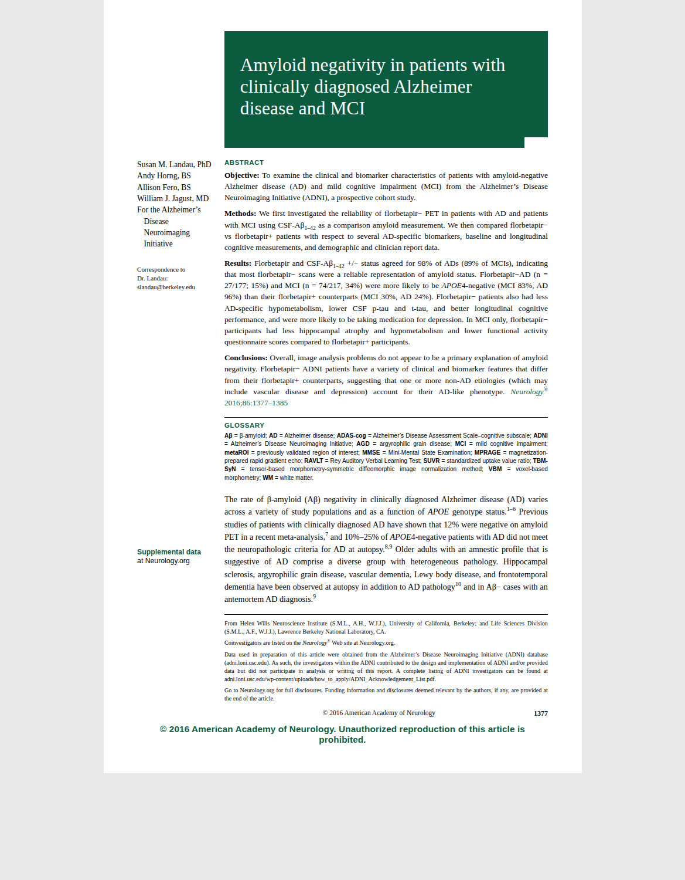Amyloid negativity in patients with
clinically diagnosed Alzheimer
disease and MCI
Susan M. Landau, PhD
Andy Horng, BS
Allison Fero, BS
William J. Jagust, MD
For the Alzheimer’s Disease Neuroimaging Initiative
Correspondence to
Dr. Landau:
slandau@berkeley.edu
Supplemental data
at Neurology.org
ABSTRACT
Objective: To examine the clinical and biomarker characteristics of patients with amyloid-negative Alzheimer disease (AD) and mild cognitive impairment (MCI) from the Alzheimer’s Disease Neuroimaging Initiative (ADNI), a prospective cohort study.
Methods: We first investigated the reliability of florbetapir− PET in patients with AD and patients with MCI using CSF-Aβ1–42 as a comparison amyloid measurement. We then compared florbetapir− vs florbetapir+ patients with respect to several AD-specific biomarkers, baseline and longitudinal cognitive measurements, and demographic and clinician report data.
Results: Florbetapir and CSF-Aβ1–42 +/− status agreed for 98% of ADs (89% of MCIs), indicating that most florbetapir− scans were a reliable representation of amyloid status. Florbetapir−AD (n = 27/177; 15%) and MCI (n = 74/217, 34%) were more likely to be APOE4-negative (MCI 83%, AD 96%) than their florbetapir+ counterparts (MCI 30%, AD 24%). Florbetapir− patients also had less AD-specific hypometabolism, lower CSF p-tau and t-tau, and better longitudinal cognitive performance, and were more likely to be taking medication for depression. In MCI only, florbetapir− participants had less hippocampal atrophy and hypometabolism and lower functional activity questionnaire scores compared to florbetapir+ participants.
Conclusions: Overall, image analysis problems do not appear to be a primary explanation of amyloid negativity. Florbetapir− ADNI patients have a variety of clinical and biomarker features that differ from their florbetapir+ counterparts, suggesting that one or more non-AD etiologies (which may include vascular disease and depression) account for their AD-like phenotype. Neurology® 2016;86:1377–1385
GLOSSARY
Aβ = β-amyloid; AD = Alzheimer disease; ADAS-cog = Alzheimer’s Disease Assessment Scale–cognitive subscale; ADNI = Alzheimer’s Disease Neuroimaging Initiative; AGD = argyrophilic grain disease; MCI = mild cognitive impairment; metaROI = previously validated region of interest; MMSE = Mini-Mental State Examination; MPRAGE = magnetization-prepared rapid gradient echo; RAVLT = Rey Auditory Verbal Learning Test; SUVR = standardized uptake value ratio; TBM-SyN = tensor-based morphometry-symmetric diffeomorphic image normalization method; VBM = voxel-based morphometry; WM = white matter.
The rate of β-amyloid (Aβ) negativity in clinically diagnosed Alzheimer disease (AD) varies across a variety of study populations and as a function of APOE genotype status.1–6 Previous studies of patients with clinically diagnosed AD have shown that 12% were negative on amyloid PET in a recent meta-analysis,7 and 10%–25% of APOE4-negative patients with AD did not meet the neuropathologic criteria for AD at autopsy.8,9 Older adults with an amnestic profile that is suggestive of AD comprise a diverse group with heterogeneous pathology. Hippocampal sclerosis, argyrophilic grain disease, vascular dementia, Lewy body disease, and frontotemporal dementia have been observed at autopsy in addition to AD pathology10 and in Aβ− cases with an antemortem AD diagnosis.9
From Helen Wills Neuroscience Institute (S.M.L., A.H., W.J.J.), University of California, Berkeley; and Life Sciences Division (S.M.L., A.F., W.J.J.), Lawrence Berkeley National Laboratory, CA.
Coinvestigators are listed on the Neurology® Web site at Neurology.org.
Data used in preparation of this article were obtained from the Alzheimer’s Disease Neuroimaging Initiative (ADNI) database (adni.loni.usc.edu). As such, the investigators within the ADNI contributed to the design and implementation of ADNI and/or provided data but did not participate in analysis or writing of this report. A complete listing of ADNI investigators can be found at adni.loni.usc.edu/wp-content/uploads/how_to_apply/ADNI_Acknowledgement_List.pdf.
Go to Neurology.org for full disclosures. Funding information and disclosures deemed relevant by the authors, if any, are provided at the end of the article.
1377 © 2016 American Academy of Neurology
© 2016 American Academy of Neurology. Unauthorized reproduction of this article is prohibited.